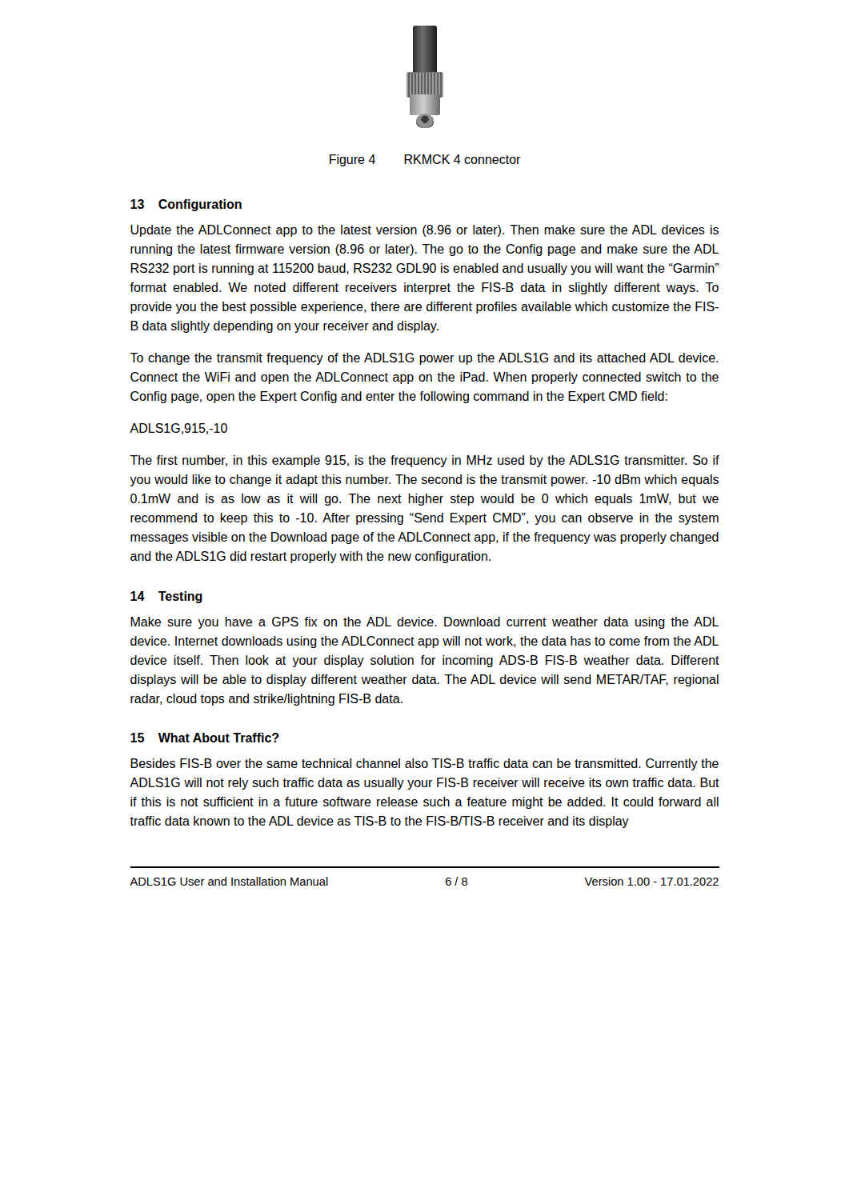Figure 4 RKMCK 4 connector
13 Configuration
Update the ADLConnect app to the latest version (8.96 or later). Then make sure the ADL devices is running the latest firmware version (8.96 or later). The go to the Config page and make sure the ADL RS232 port is running at 115200 baud, RS232 GDL90 is enabled and usually you will want the “Garmin” format enabled. We noted different receivers interpret the FIS-B data in slightly different ways. To provide you the best possible experience, there are different profiles available which customize the FIS-B data slightly depending on your receiver and display.
To change the transmit frequency of the ADLS1G power up the ADLS1G and its attached ADL device. Connect the WiFi and open the ADLConnect app on the iPad. When properly connected switch to the Config page, open the Expert Config and enter the following command in the Expert CMD field:
ADLS1G,915,-10
The first number, in this example 915, is the frequency in MHz used by the ADLS1G transmitter. So if you would like to change it adapt this number. The second is the transmit power. -10 dBm which equals 0.1mW and is as low as it will go. The next higher step would be 0 which equals 1mW, but we recommend to keep this to -10. After pressing “Send Expert CMD”, you can observe in the system messages visible on the Download page of the ADLConnect app, if the frequency was properly changed and the ADLS1G did restart properly with the new configuration.
14 Testing
Make sure you have a GPS fix on the ADL device. Download current weather data using the ADL device. Internet downloads using the ADLConnect app will not work, the data has to come from the ADL device itself. Then look at your display solution for incoming ADS-B FIS-B weather data. Different displays will be able to display different weather data. The ADL device will send METAR/TAF, regional radar, cloud tops and strike/lightning FIS-B data.
15 What About Traffic?
Besides FIS-B over the same technical channel also TIS-B traffic data can be transmitted. Currently the ADLS1G will not rely such traffic data as usually your FIS-B receiver will receive its own traffic data. But if this is not sufficient in a future software release such a feature might be added. It could forward all traffic data known to the ADL device as TIS-B to the FIS-B/TIS-B receiver and its display
ADLS1G User and Installation Manual 6 / 8 Version 1.00 - 17.01.2022